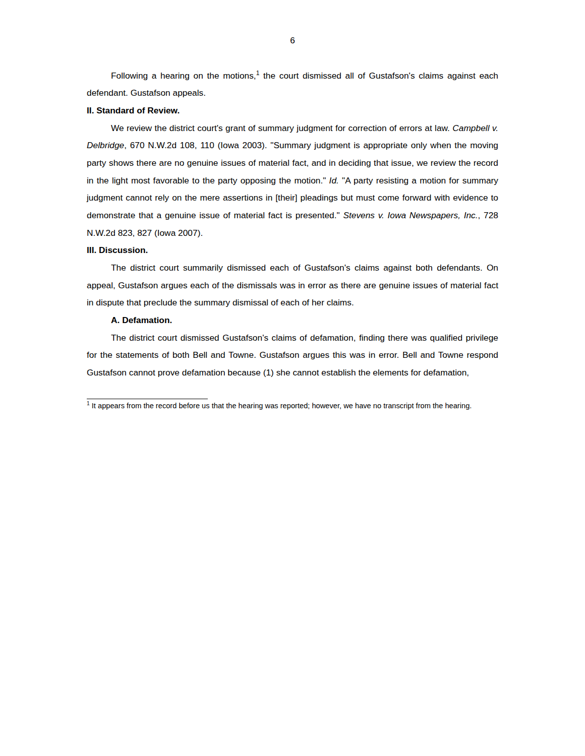6
Following a hearing on the motions,1 the court dismissed all of Gustafson's claims against each defendant. Gustafson appeals.
II. Standard of Review.
We review the district court's grant of summary judgment for correction of errors at law. Campbell v. Delbridge, 670 N.W.2d 108, 110 (Iowa 2003). "Summary judgment is appropriate only when the moving party shows there are no genuine issues of material fact, and in deciding that issue, we review the record in the light most favorable to the party opposing the motion." Id. "A party resisting a motion for summary judgment cannot rely on the mere assertions in [their] pleadings but must come forward with evidence to demonstrate that a genuine issue of material fact is presented." Stevens v. Iowa Newspapers, Inc., 728 N.W.2d 823, 827 (Iowa 2007).
III. Discussion.
The district court summarily dismissed each of Gustafson's claims against both defendants. On appeal, Gustafson argues each of the dismissals was in error as there are genuine issues of material fact in dispute that preclude the summary dismissal of each of her claims.
A. Defamation.
The district court dismissed Gustafson's claims of defamation, finding there was qualified privilege for the statements of both Bell and Towne. Gustafson argues this was in error. Bell and Towne respond Gustafson cannot prove defamation because (1) she cannot establish the elements for defamation,
1 It appears from the record before us that the hearing was reported; however, we have no transcript from the hearing.